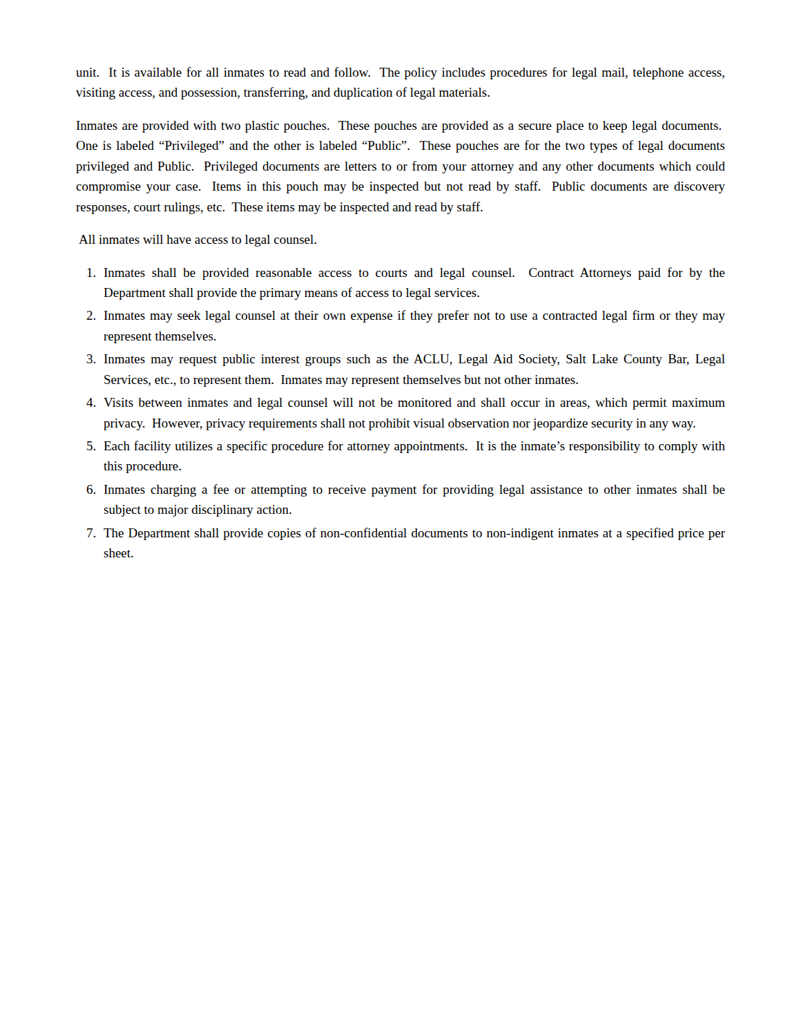unit. It is available for all inmates to read and follow. The policy includes procedures for legal mail, telephone access, visiting access, and possession, transferring, and duplication of legal materials.
Inmates are provided with two plastic pouches. These pouches are provided as a secure place to keep legal documents. One is labeled “Privileged” and the other is labeled “Public”. These pouches are for the two types of legal documents privileged and Public. Privileged documents are letters to or from your attorney and any other documents which could compromise your case. Items in this pouch may be inspected but not read by staff. Public documents are discovery responses, court rulings, etc. These items may be inspected and read by staff.
All inmates will have access to legal counsel.
Inmates shall be provided reasonable access to courts and legal counsel. Contract Attorneys paid for by the Department shall provide the primary means of access to legal services.
Inmates may seek legal counsel at their own expense if they prefer not to use a contracted legal firm or they may represent themselves.
Inmates may request public interest groups such as the ACLU, Legal Aid Society, Salt Lake County Bar, Legal Services, etc., to represent them. Inmates may represent themselves but not other inmates.
Visits between inmates and legal counsel will not be monitored and shall occur in areas, which permit maximum privacy. However, privacy requirements shall not prohibit visual observation nor jeopardize security in any way.
Each facility utilizes a specific procedure for attorney appointments. It is the inmate’s responsibility to comply with this procedure.
Inmates charging a fee or attempting to receive payment for providing legal assistance to other inmates shall be subject to major disciplinary action.
The Department shall provide copies of non-confidential documents to non-indigent inmates at a specified price per sheet.